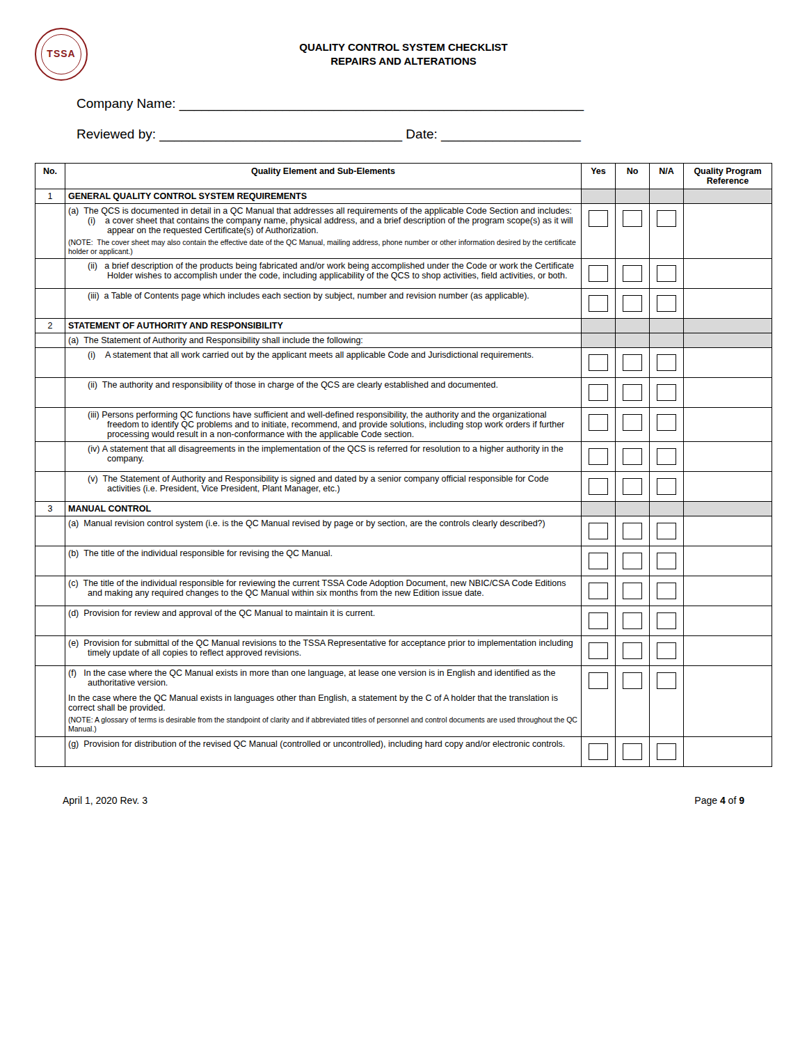TSSA
QUALITY CONTROL SYSTEM CHECKLIST
REPAIRS AND ALTERATIONS
Company Name: _______________________________________________________
Reviewed by: _________________________________ Date: ___________________
| No. | Quality Element and Sub-Elements | Yes | No | N/A | Quality Program Reference |
| --- | --- | --- | --- | --- | --- |
| 1 | GENERAL QUALITY CONTROL SYSTEM REQUIREMENTS | | | | |
| | (a) The QCS is documented in detail in a QC Manual that addresses all requirements of the applicable Code Section and includes: (i) a cover sheet that contains the company name, physical address, and a brief description of the program scope(s) as it will appear on the requested Certificate(s) of Authorization. (NOTE: The cover sheet may also contain the effective date of the QC Manual, mailing address, phone number or other information desired by the certificate holder or applicant.) | | | | |
| | (ii) a brief description of the products being fabricated and/or work being accomplished under the Code or work the Certificate Holder wishes to accomplish under the code, including applicability of the QCS to shop activities, field activities, or both. | | | | |
| | (iii) a Table of Contents page which includes each section by subject, number and revision number (as applicable). | | | | |
| 2 | STATEMENT OF AUTHORITY AND RESPONSIBILITY | | | | |
| | (a) The Statement of Authority and Responsibility shall include the following: | | | | |
| | (i) A statement that all work carried out by the applicant meets all applicable Code and Jurisdictional requirements. | | | | |
| | (ii) The authority and responsibility of those in charge of the QCS are clearly established and documented. | | | | |
| | (iii) Persons performing QC functions have sufficient and well-defined responsibility, the authority and the organizational freedom to identify QC problems and to initiate, recommend, and provide solutions, including stop work orders if further processing would result in a non-conformance with the applicable Code section. | | | | |
| | (iv) A statement that all disagreements in the implementation of the QCS is referred for resolution to a higher authority in the company. | | | | |
| | (v) The Statement of Authority and Responsibility is signed and dated by a senior company official responsible for Code activities (i.e. President, Vice President, Plant Manager, etc.) | | | | |
| 3 | MANUAL CONTROL | | | | |
| | (a) Manual revision control system (i.e. is the QC Manual revised by page or by section, are the controls clearly described?) | | | | |
| | (b) The title of the individual responsible for revising the QC Manual. | | | | |
| | (c) The title of the individual responsible for reviewing the current TSSA Code Adoption Document, new NBIC/CSA Code Editions and making any required changes to the QC Manual within six months from the new Edition issue date. | | | | |
| | (d) Provision for review and approval of the QC Manual to maintain it is current. | | | | |
| | (e) Provision for submittal of the QC Manual revisions to the TSSA Representative for acceptance prior to implementation including timely update of all copies to reflect approved revisions. | | | | |
| | (f) In the case where the QC Manual exists in more than one language, at lease one version is in English and identified as the authoritative version. In the case where the QC Manual exists in languages other than English, a statement by the C of A holder that the translation is correct shall be provided. (NOTE: A glossary of terms is desirable from the standpoint of clarity and if abbreviated titles of personnel and control documents are used throughout the QC Manual.) | | | | |
| | (g) Provision for distribution of the revised QC Manual (controlled or uncontrolled), including hard copy and/or electronic controls. | | | | |
April 1, 2020 Rev. 3
Page 4 of 9